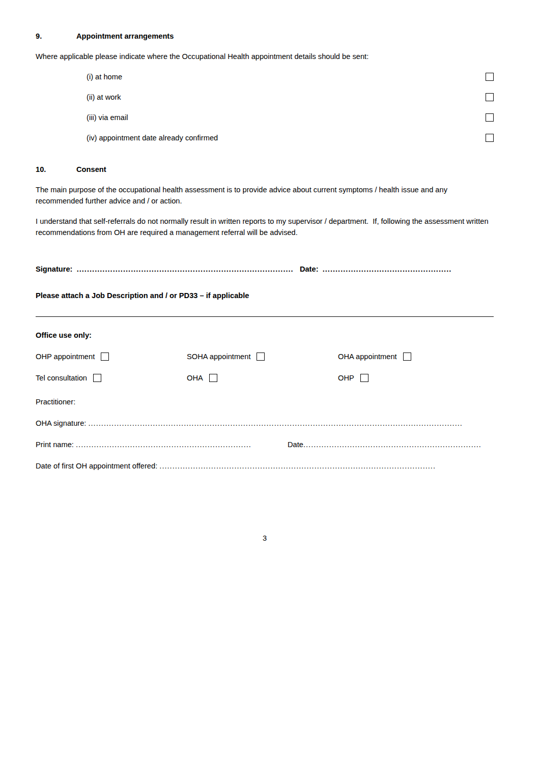9. Appointment arrangements
Where applicable please indicate where the Occupational Health appointment details should be sent:
(i) at home
(ii) at work
(iii) via email
(iv) appointment date already confirmed
10. Consent
The main purpose of the occupational health assessment is to provide advice about current symptoms / health issue and any recommended further advice and / or action.
I understand that self-referrals do not normally result in written reports to my supervisor / department. If, following the assessment written recommendations from OH are required a management referral will be advised.
Signature: .................................................................................... Date: ..................................................
Please attach a Job Description and / or PD33 – if applicable
Office use only:
OHP appointment
SOHA appointment
OHA appointment
Tel consultation
OHA
OHP
Practitioner:
OHA signature: .................................................................................................................................................
Print name: ....................................................................
Date.....................................................................
Date of first OH appointment offered: ...........................................................................................................
3